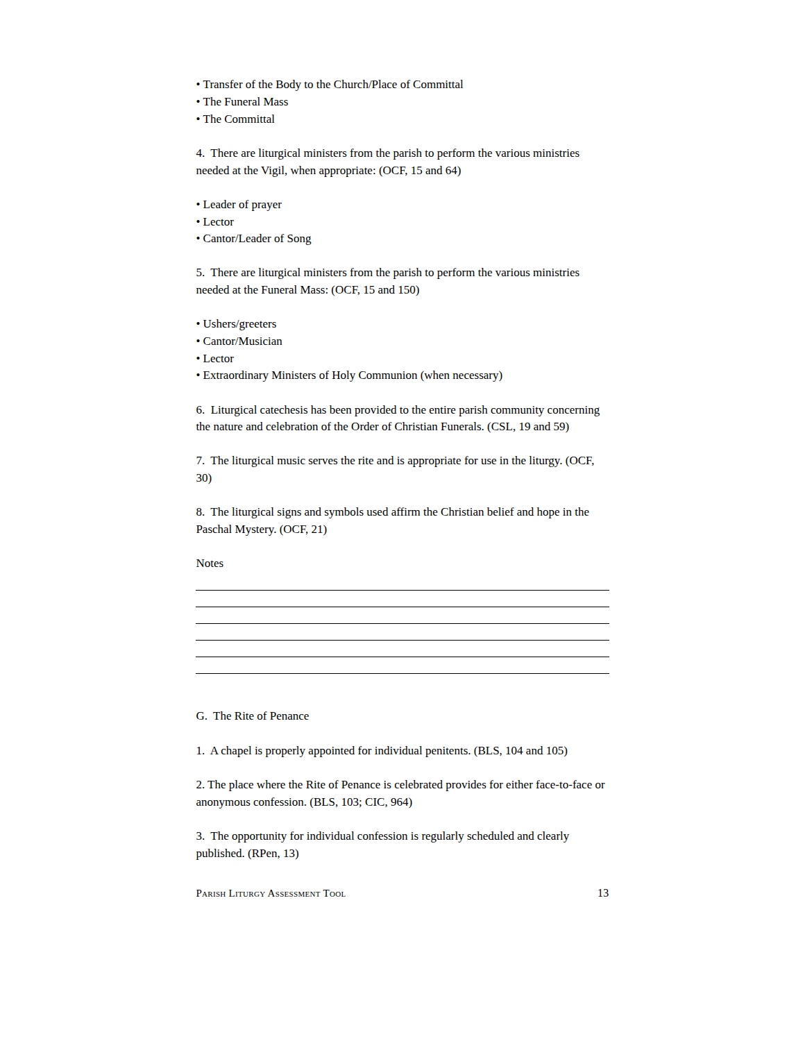Transfer of the Body to the Church/Place of Committal
The Funeral Mass
The Committal
4. There are liturgical ministers from the parish to perform the various ministries needed at the Vigil, when appropriate: (OCF, 15 and 64)
Leader of prayer
Lector
Cantor/Leader of Song
5. There are liturgical ministers from the parish to perform the various ministries needed at the Funeral Mass: (OCF, 15 and 150)
Ushers/greeters
Cantor/Musician
Lector
Extraordinary Ministers of Holy Communion (when necessary)
6. Liturgical catechesis has been provided to the entire parish community concerning the nature and celebration of the Order of Christian Funerals. (CSL, 19 and 59)
7. The liturgical music serves the rite and is appropriate for use in the liturgy. (OCF, 30)
8. The liturgical signs and symbols used affirm the Christian belief and hope in the Paschal Mystery. (OCF, 21)
Notes
G. The Rite of Penance
1. A chapel is properly appointed for individual penitents. (BLS, 104 and 105)
2. The place where the Rite of Penance is celebrated provides for either face-to-face or anonymous confession. (BLS, 103; CIC, 964)
3. The opportunity for individual confession is regularly scheduled and clearly published. (RPen, 13)
Parish Liturgy Assessment Tool 13